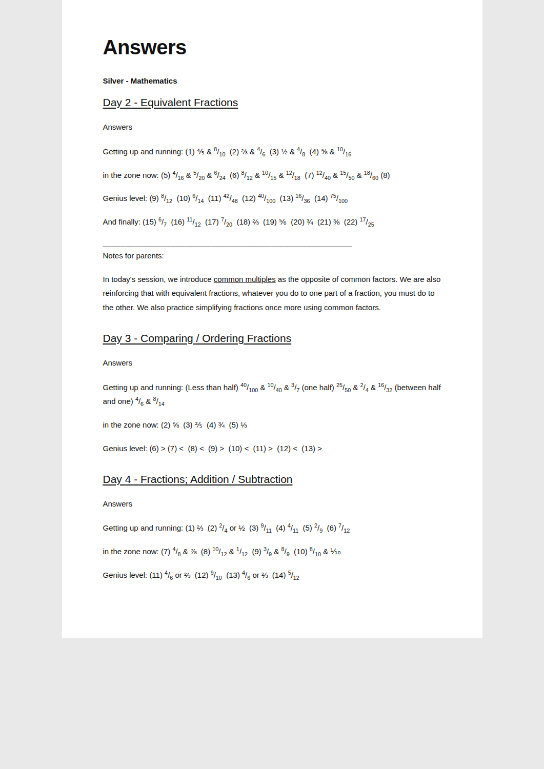Answers
Silver - Mathematics
Day 2 - Equivalent Fractions
Answers
Getting up and running: (1) ⅘ & 8/10 (2) ⅔ & 4/6 (3) ½ & 4/8 (4) ⅝ & 10/16
in the zone now: (5) 4/16 & 5/20 & 6/24 (6) 8/12 & 10/15 & 12/18 (7) 12/40 & 15/50 & 18/60 (8)
Genius level: (9) 8/12 (10) 6/14 (11) 42/48 (12) 40/100 (13) 16/36 (14) 75/100
And finally: (15) 6/7 (16) 11/12 (17) 7/20 (18) ⅔ (19) ⅚ (20) ¾ (21) ⅜ (22) 17/25
_______________________________________________________
Notes for parents:
In today's session, we introduce common multiples as the opposite of common factors. We are also reinforcing that with equivalent fractions, whatever you do to one part of a fraction, you must do to the other. We also practice simplifying fractions once more using common factors.
Day 3 - Comparing / Ordering Fractions
Answers
Getting up and running: (Less than half) 40/100 & 10/40 & 3/7 (one half) 25/50 & 2/4 & 16/32 (between half and one) 4/6 & 8/14
in the zone now: (2) ⅝ (3) ⅖ (4) ¾ (5) ⅓
Genius level: (6) > (7) < (8) < (9) > (10) < (11) > (12) < (13) >
Day 4 - Fractions; Addition / Subtraction
Answers
Getting up and running: (1) ⅔ (2) 2/4 or ½ (3) 9/11 (4) 4/11 (5) 2/9 (6) 7/12
in the zone now: (7) 4/8 & ⅞ (8) 10/12 & 1/12 (9) 3/9 & 8/9 (10) 8/10 & ⅒
Genius level: (11) 4/6 or ⅔ (12) 9/10 (13) 4/6 or ⅔ (14) 5/12